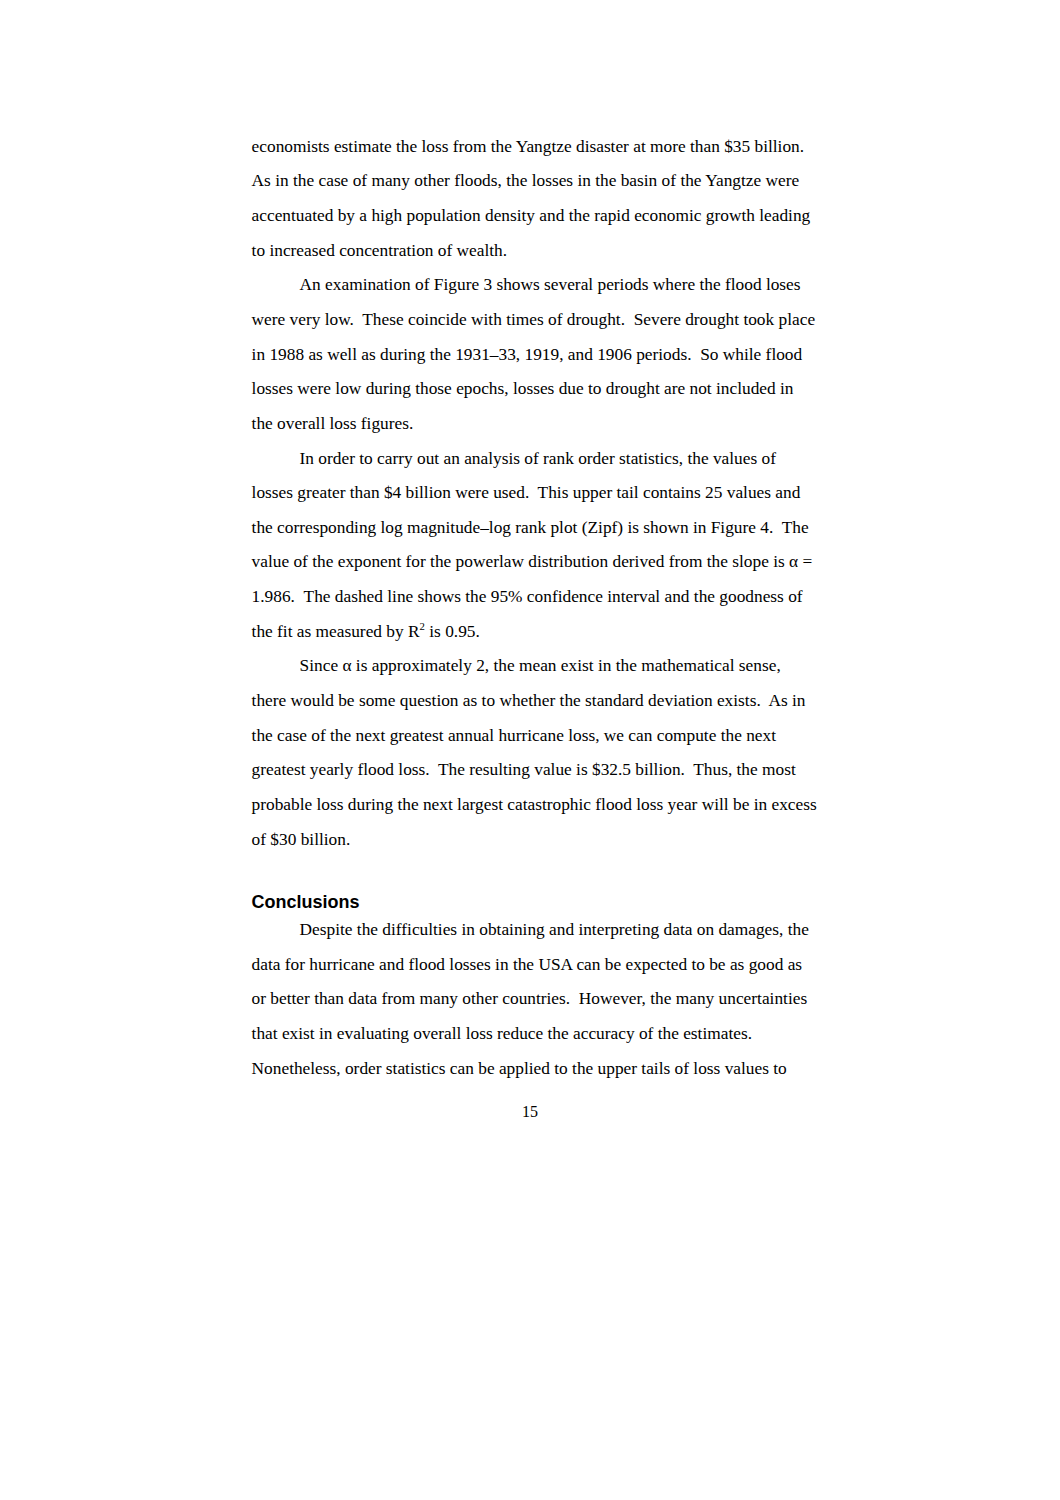economists estimate the loss from the Yangtze disaster at more than $35 billion. As in the case of many other floods, the losses in the basin of the Yangtze were accentuated by a high population density and the rapid economic growth leading to increased concentration of wealth.
An examination of Figure 3 shows several periods where the flood loses were very low. These coincide with times of drought. Severe drought took place in 1988 as well as during the 1931–33, 1919, and 1906 periods. So while flood losses were low during those epochs, losses due to drought are not included in the overall loss figures.
In order to carry out an analysis of rank order statistics, the values of losses greater than $4 billion were used. This upper tail contains 25 values and the corresponding log magnitude–log rank plot (Zipf) is shown in Figure 4. The value of the exponent for the powerlaw distribution derived from the slope is α = 1.986. The dashed line shows the 95% confidence interval and the goodness of the fit as measured by R2 is 0.95.
Since α is approximately 2, the mean exist in the mathematical sense, there would be some question as to whether the standard deviation exists. As in the case of the next greatest annual hurricane loss, we can compute the next greatest yearly flood loss. The resulting value is $32.5 billion. Thus, the most probable loss during the next largest catastrophic flood loss year will be in excess of $30 billion.
Conclusions
Despite the difficulties in obtaining and interpreting data on damages, the data for hurricane and flood losses in the USA can be expected to be as good as or better than data from many other countries. However, the many uncertainties that exist in evaluating overall loss reduce the accuracy of the estimates. Nonetheless, order statistics can be applied to the upper tails of loss values to
15